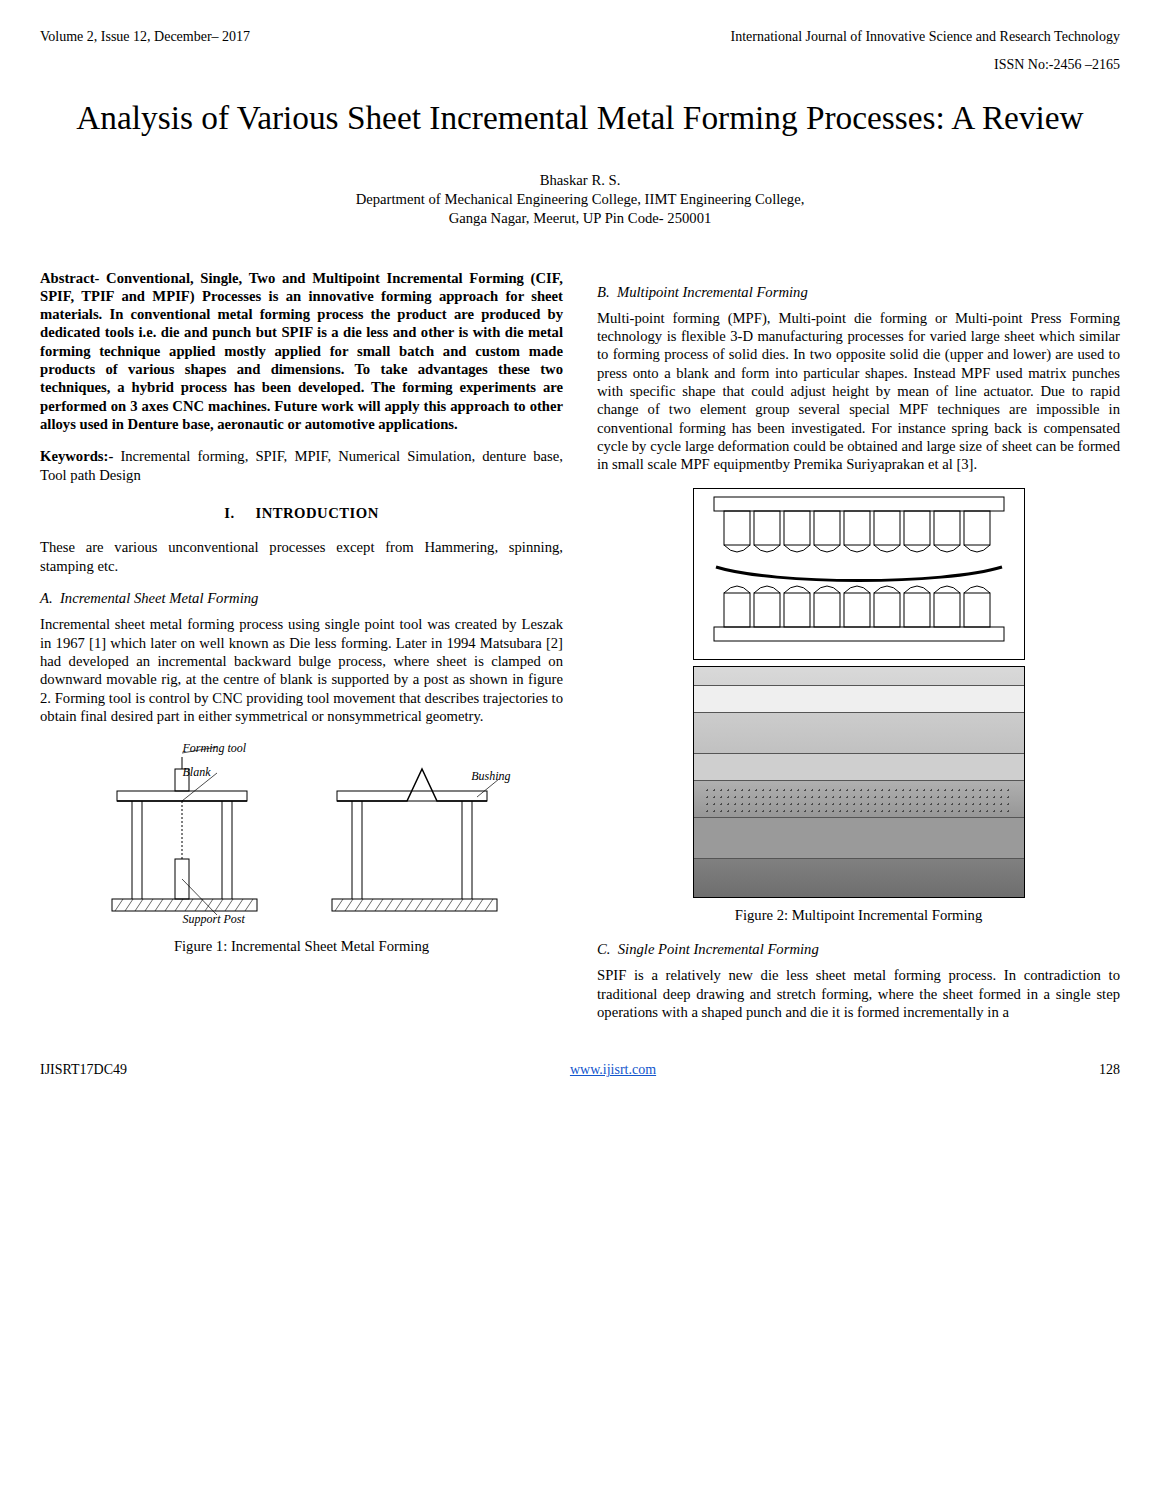Volume 2, Issue 12, December– 2017
International Journal of Innovative Science and Research Technology
ISSN No:-2456 –2165
Analysis of Various Sheet Incremental Metal Forming Processes: A Review
Bhaskar R. S.
Department of Mechanical Engineering College, IIMT Engineering College,
Ganga Nagar, Meerut, UP Pin Code- 250001
Abstract- Conventional, Single, Two and Multipoint Incremental Forming (CIF, SPIF, TPIF and MPIF) Processes is an innovative forming approach for sheet materials. In conventional metal forming process the product are produced by dedicated tools i.e. die and punch but SPIF is a die less and other is with die metal forming technique applied mostly applied for small batch and custom made products of various shapes and dimensions. To take advantages these two techniques, a hybrid process has been developed. The forming experiments are performed on 3 axes CNC machines. Future work will apply this approach to other alloys used in Denture base, aeronautic or automotive applications.
Keywords:- Incremental forming, SPIF, MPIF, Numerical Simulation, denture base, Tool path Design
I. INTRODUCTION
These are various unconventional processes except from Hammering, spinning, stamping etc.
A. Incremental Sheet Metal Forming
Incremental sheet metal forming process using single point tool was created by Leszak in 1967 [1] which later on well known as Die less forming. Later in 1994 Matsubara [2] had developed an incremental backward bulge process, where sheet is clamped on downward movable rig, at the centre of blank is supported by a post as shown in figure 2. Forming tool is control by CNC providing tool movement that describes trajectories to obtain final desired part in either symmetrical or nonsymmetrical geometry.
Forming tool Blank Support Post Bushing
Figure 1: Incremental Sheet Metal Forming
B. Multipoint Incremental Forming
Multi-point forming (MPF), Multi-point die forming or Multi-point Press Forming technology is flexible 3-D manufacturing processes for varied large sheet which similar to forming process of solid dies. In two opposite solid die (upper and lower) are used to press onto a blank and form into particular shapes. Instead MPF used matrix punches with specific shape that could adjust height by mean of line actuator. Due to rapid change of two element group several special MPF techniques are impossible in conventional forming has been investigated. For instance spring back is compensated cycle by cycle large deformation could be obtained and large size of sheet can be formed in small scale MPF equipmentby Premika Suriyaprakan et al [3].
Figure 2: Multipoint Incremental Forming
C. Single Point Incremental Forming
SPIF is a relatively new die less sheet metal forming process. In contradiction to traditional deep drawing and stretch forming, where the sheet formed in a single step operations with a shaped punch and die it is formed incrementally in a
IJISRT17DC49
www.ijisrt.com
128